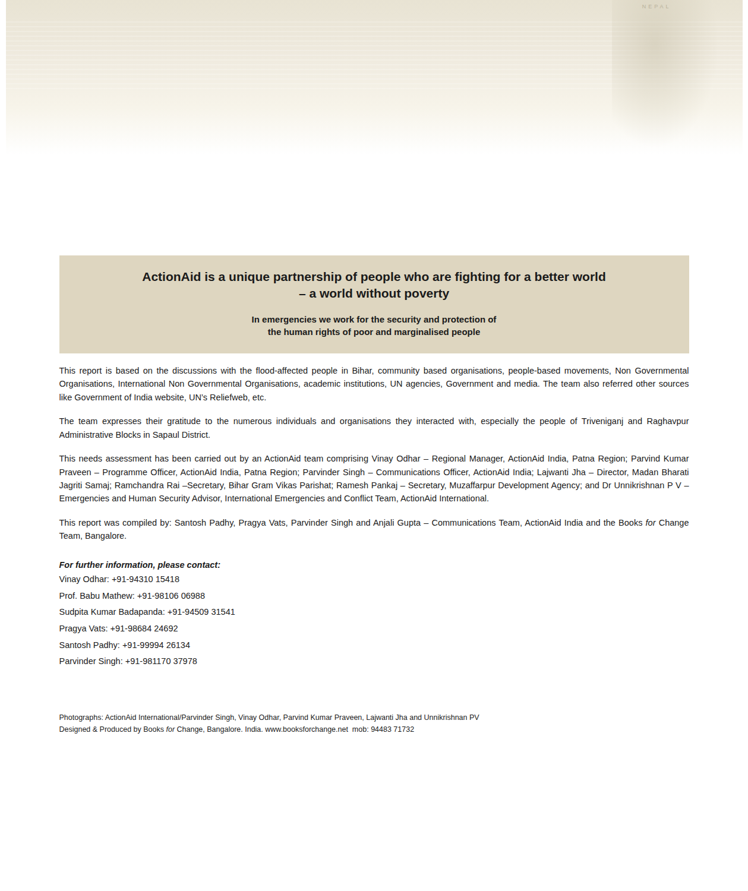Nepal
ActionAid is a unique partnership of people who are fighting for a better world
– a world without poverty
In emergencies we work for the security and protection of
the human rights of poor and marginalised people
This report is based on the discussions with the flood-affected people in Bihar, community based organisations, people-based movements, Non Governmental Organisations, International Non Governmental Organisations, academic institutions, UN agencies, Government and media. The team also referred other sources like Government of India website, UN’s Reliefweb, etc.
The team expresses their gratitude to the numerous individuals and organisations they interacted with, especially the people of Triveniganj and Raghavpur Administrative Blocks in Sapaul District.
This needs assessment has been carried out by an ActionAid team comprising Vinay Odhar – Regional Manager, ActionAid India, Patna Region; Parvind Kumar Praveen – Programme Officer, ActionAid India, Patna Region; Parvinder Singh – Communications Officer, ActionAid India; Lajwanti Jha – Director, Madan Bharati Jagriti Samaj; Ramchandra Rai –Secretary, Bihar Gram Vikas Parishat; Ramesh Pankaj – Secretary, Muzaffarpur Development Agency; and Dr Unnikrishnan P V – Emergencies and Human Security Advisor, International Emergencies and Conflict Team, ActionAid International.
This report was compiled by: Santosh Padhy, Pragya Vats, Parvinder Singh and Anjali Gupta – Communications Team, ActionAid India and the Books for Change Team, Bangalore.
For further information, please contact:
Vinay Odhar: +91-94310 15418
Prof. Babu Mathew: +91-98106 06988
Sudpita Kumar Badapanda: +91-94509 31541
Pragya Vats: +91-98684 24692
Santosh Padhy: +91-99994 26134
Parvinder Singh: +91-981170 37978
Photographs: ActionAid International/Parvinder Singh, Vinay Odhar, Parvind Kumar Praveen, Lajwanti Jha and Unnikrishnan PV
Designed & Produced by Books for Change, Bangalore. India. www.booksforchange.net mob: 94483 71732